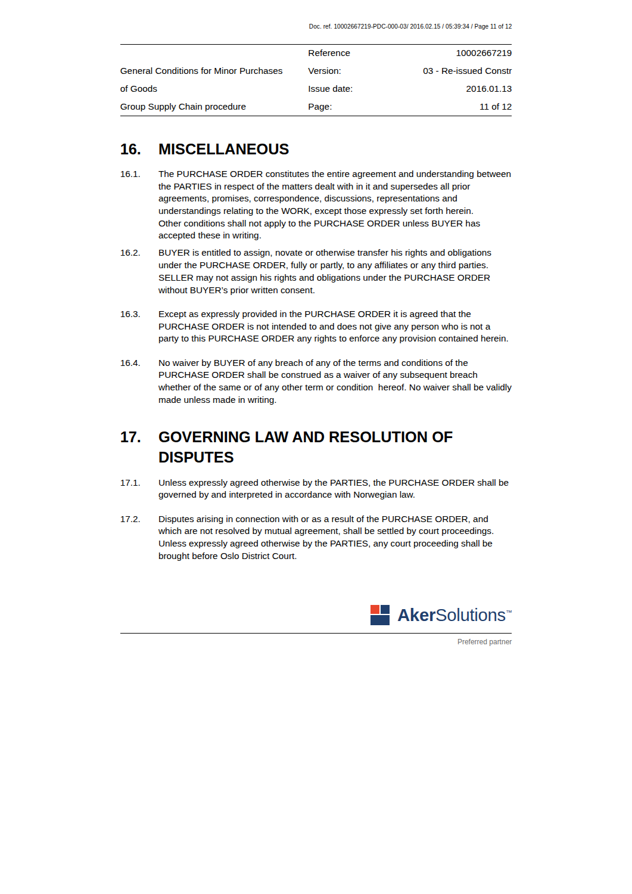Doc. ref. 10002667219-PDC-000-03/ 2016.02.15 / 05:39:34 / Page 11 of 12
| | Reference | 10002667219 |
| General Conditions for Minor Purchases | Version: | 03 - Re-issued Constr |
| of Goods | Issue date: | 2016.01.13 |
| Group Supply Chain procedure | Page: | 11 of 12 |
16.
MISCELLANEOUS
16.1.
The PURCHASE ORDER constitutes the entire agreement and understanding between the PARTIES in respect of the matters dealt with in it and supersedes all prior agreements, promises, correspondence, discussions, representations and understandings relating to the WORK, except those expressly set forth herein.
Other conditions shall not apply to the PURCHASE ORDER unless BUYER has accepted these in writing.
16.2.
BUYER is entitled to assign, novate or otherwise transfer his rights and obligations under the PURCHASE ORDER, fully or partly, to any affiliates or any third parties. SELLER may not assign his rights and obligations under the PURCHASE ORDER without BUYER’s prior written consent.
16.3.
Except as expressly provided in the PURCHASE ORDER it is agreed that the PURCHASE ORDER is not intended to and does not give any person who is not a party to this PURCHASE ORDER any rights to enforce any provision contained herein.
16.4.
No waiver by BUYER of any breach of any of the terms and conditions of the PURCHASE ORDER shall be construed as a waiver of any subsequent breach whether of the same or of any other term or condition hereof. No waiver shall be validly made unless made in writing.
17.
GOVERNING LAW AND RESOLUTION OF DISPUTES
17.1.
Unless expressly agreed otherwise by the PARTIES, the PURCHASE ORDER shall be governed by and interpreted in accordance with Norwegian law.
17.2.
Disputes arising in connection with or as a result of the PURCHASE ORDER, and which are not resolved by mutual agreement, shall be settled by court proceedings. Unless expressly agreed otherwise by the PARTIES, any court proceeding shall be brought before Oslo District Court.
Aker Solutions™
Preferred partner